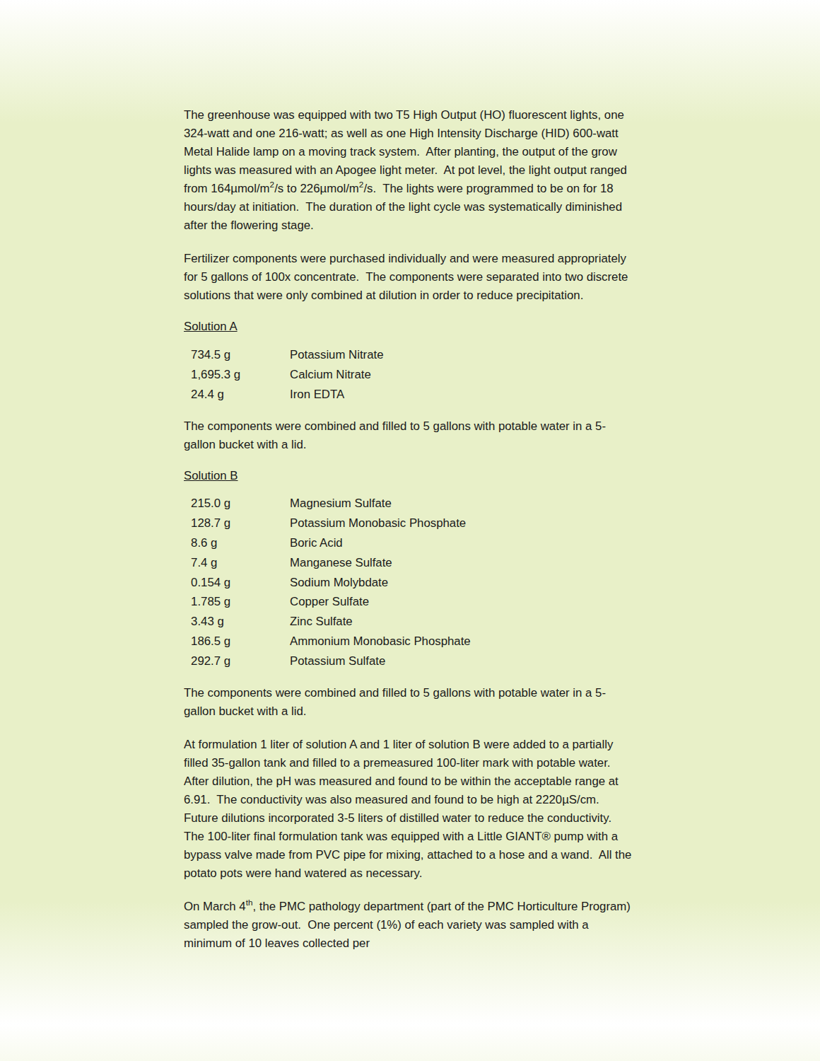The greenhouse was equipped with two T5 High Output (HO) fluorescent lights, one 324-watt and one 216-watt; as well as one High Intensity Discharge (HID) 600-watt Metal Halide lamp on a moving track system. After planting, the output of the grow lights was measured with an Apogee light meter. At pot level, the light output ranged from 164µmol/m2/s to 226µmol/m2/s. The lights were programmed to be on for 18 hours/day at initiation. The duration of the light cycle was systematically diminished after the flowering stage.
Fertilizer components were purchased individually and were measured appropriately for 5 gallons of 100x concentrate. The components were separated into two discrete solutions that were only combined at dilution in order to reduce precipitation.
Solution A
| 734.5 g | Potassium Nitrate |
| 1,695.3 g | Calcium Nitrate |
| 24.4 g | Iron EDTA |
The components were combined and filled to 5 gallons with potable water in a 5-gallon bucket with a lid.
Solution B
| 215.0 g | Magnesium Sulfate |
| 128.7 g | Potassium Monobasic Phosphate |
| 8.6 g | Boric Acid |
| 7.4 g | Manganese Sulfate |
| 0.154 g | Sodium Molybdate |
| 1.785 g | Copper Sulfate |
| 3.43 g | Zinc Sulfate |
| 186.5 g | Ammonium Monobasic Phosphate |
| 292.7 g | Potassium Sulfate |
The components were combined and filled to 5 gallons with potable water in a 5-gallon bucket with a lid.
At formulation 1 liter of solution A and 1 liter of solution B were added to a partially filled 35-gallon tank and filled to a premeasured 100-liter mark with potable water. After dilution, the pH was measured and found to be within the acceptable range at 6.91. The conductivity was also measured and found to be high at 2220µS/cm. Future dilutions incorporated 3-5 liters of distilled water to reduce the conductivity. The 100-liter final formulation tank was equipped with a Little GIANT® pump with a bypass valve made from PVC pipe for mixing, attached to a hose and a wand. All the potato pots were hand watered as necessary.
On March 4th, the PMC pathology department (part of the PMC Horticulture Program) sampled the grow-out. One percent (1%) of each variety was sampled with a minimum of 10 leaves collected per